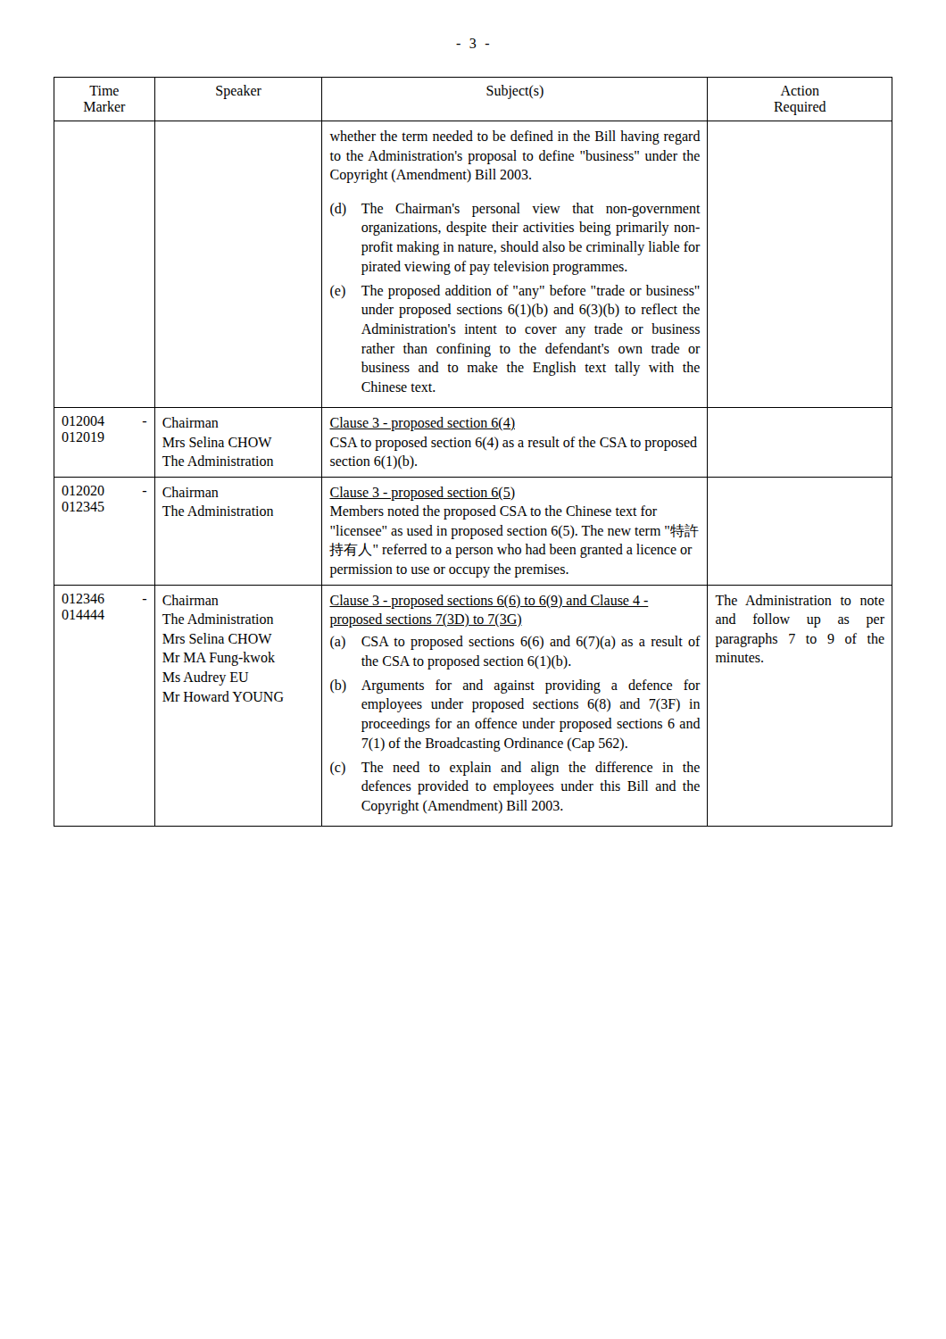- 3 -
| Time Marker | Speaker | Subject(s) | Action Required |
| --- | --- | --- | --- |
| | | whether the term needed to be defined in the Bill having regard to the Administration's proposal to define "business" under the Copyright (Amendment) Bill 2003. (d) The Chairman's personal view that non-government organizations, despite their activities being primarily non-profit making in nature, should also be criminally liable for pirated viewing of pay television programmes. (e) The proposed addition of "any" before "trade or business" under proposed sections 6(1)(b) and 6(3)(b) to reflect the Administration's intent to cover any trade or business rather than confining to the defendant's own trade or business and to make the English text tally with the Chinese text. | |
| 012004 - 012019 | Chairman Mrs Selina CHOW The Administration | Clause 3 - proposed section 6(4) CSA to proposed section 6(4) as a result of the CSA to proposed section 6(1)(b). | |
| 012020 - 012345 | Chairman The Administration | Clause 3 - proposed section 6(5) Members noted the proposed CSA to the Chinese text for "licensee" as used in proposed section 6(5). The new term "特許持有人" referred to a person who had been granted a licence or permission to use or occupy the premises. | |
| 012346 - 014444 | Chairman The Administration Mrs Selina CHOW Mr MA Fung-kwok Ms Audrey EU Mr Howard YOUNG | Clause 3 - proposed sections 6(6) to 6(9) and Clause 4 - proposed sections 7(3D) to 7(3G) (a) CSA to proposed sections 6(6) and 6(7)(a) as a result of the CSA to proposed section 6(1)(b). (b) Arguments for and against providing a defence for employees under proposed sections 6(8) and 7(3F) in proceedings for an offence under proposed sections 6 and 7(1) of the Broadcasting Ordinance (Cap 562). (c) The need to explain and align the difference in the defences provided to employees under this Bill and the Copyright (Amendment) Bill 2003. | The Administration to note and follow up as per paragraphs 7 to 9 of the minutes. |